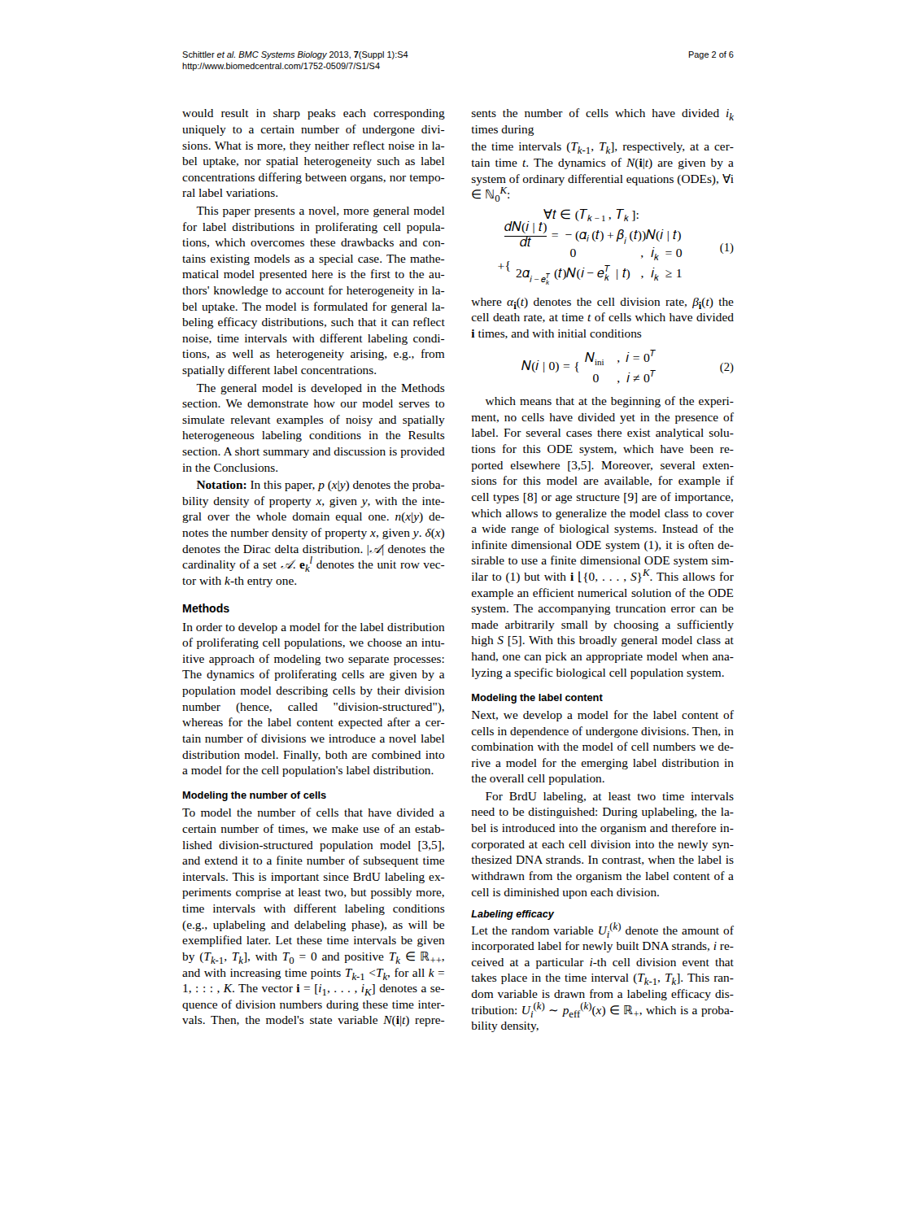Schittler et al. BMC Systems Biology 2013, 7(Suppl 1):S4
http://www.biomedcentral.com/1752-0509/7/S1/S4
Page 2 of 6
would result in sharp peaks each corresponding uniquely to a certain number of undergone divisions. What is more, they neither reflect noise in label uptake, nor spatial heterogeneity such as label concentrations differing between organs, nor temporal label variations.
This paper presents a novel, more general model for label distributions in proliferating cell populations, which overcomes these drawbacks and contains existing models as a special case. The mathematical model presented here is the first to the authors' knowledge to account for heterogeneity in label uptake. The model is formulated for general labeling efficacy distributions, such that it can reflect noise, time intervals with different labeling conditions, as well as heterogeneity arising, e.g., from spatially different label concentrations.
The general model is developed in the Methods section. We demonstrate how our model serves to simulate relevant examples of noisy and spatially heterogeneous labeling conditions in the Results section. A short summary and discussion is provided in the Conclusions.
Notation: In this paper, p (x|y) denotes the probability density of property x, given y, with the integral over the whole domain equal one. n(x|y) denotes the number density of property x, given y. δ(x) denotes the Dirac delta distribution. |𝒜| denotes the cardinality of a set 𝒜. ekl denotes the unit row vector with k-th entry one.
Methods
In order to develop a model for the label distribution of proliferating cell populations, we choose an intuitive approach of modeling two separate processes: The dynamics of proliferating cells are given by a population model describing cells by their division number (hence, called "division-structured"), whereas for the label content expected after a certain number of divisions we introduce a novel label distribution model. Finally, both are combined into a model for the cell population's label distribution.
Modeling the number of cells
To model the number of cells that have divided a certain number of times, we make use of an established division-structured population model [3,5], and extend it to a finite number of subsequent time intervals. This is important since BrdU labeling experiments comprise at least two, but possibly more, time intervals with different labeling conditions (e.g., uplabeling and delabeling phase), as will be exemplified later. Let these time intervals be given by (Tk-1, Tk], with T0 = 0 and positive Tk ∈ ℝ++, and with increasing time points Tk-1 <Tk, for all k = 1, : : : , K. The vector i = [i1, . . . , iK] denotes a sequence of division numbers during these time intervals. Then, the model's state variable N(i|t) represents the number of cells which have divided ik times during
the time intervals (Tk-1, Tk], respectively, at a certain time t. The dynamics of N(i|t) are given by a system of ordinary differential equations (ODEs), ∀i ∈ ℕ0K:
∀t∈(Tk−1,Tk]: dN(i|t) dt = − ( αi(t) + βi(t) ) N(i|t) + { 0 ,ik=0 2 αi−ekT (t) N(i−ekT|t) ,ik≥1
(1)
where αi(t) denotes the cell division rate, βi(t) the cell death rate, at time t of cells which have divided i times, and with initial conditions
N(i|0) = { Nini ,i=0T 0 ,i≠0T
(2)
which means that at the beginning of the experiment, no cells have divided yet in the presence of label. For several cases there exist analytical solutions for this ODE system, which have been reported elsewhere [3,5]. Moreover, several extensions for this model are available, for example if cell types [8] or age structure [9] are of importance, which allows to generalize the model class to cover a wide range of biological systems. Instead of the infinite dimensional ODE system (1), it is often desirable to use a finite dimensional ODE system similar to (1) but with i ⌊{0, . . . , S}K. This allows for example an efficient numerical solution of the ODE system. The accompanying truncation error can be made arbitrarily small by choosing a sufficiently high S [5]. With this broadly general model class at hand, one can pick an appropriate model when analyzing a specific biological cell population system.
Modeling the label content
Next, we develop a model for the label content of cells in dependence of undergone divisions. Then, in combination with the model of cell numbers we derive a model for the emerging label distribution in the overall cell population.
For BrdU labeling, at least two time intervals need to be distinguished: During uplabeling, the label is introduced into the organism and therefore incorporated at each cell division into the newly synthesized DNA strands. In contrast, when the label is withdrawn from the organism the label content of a cell is diminished upon each division.
Labeling efficacy
Let the random variable Ui(k) denote the amount of incorporated label for newly built DNA strands, i received at a particular i-th cell division event that takes place in the time interval (Tk-1, Tk]. This random variable is drawn from a labeling efficacy distribution: Ui(k) ∼ peff(k)(x) ∈ ℝ+, which is a probability density,